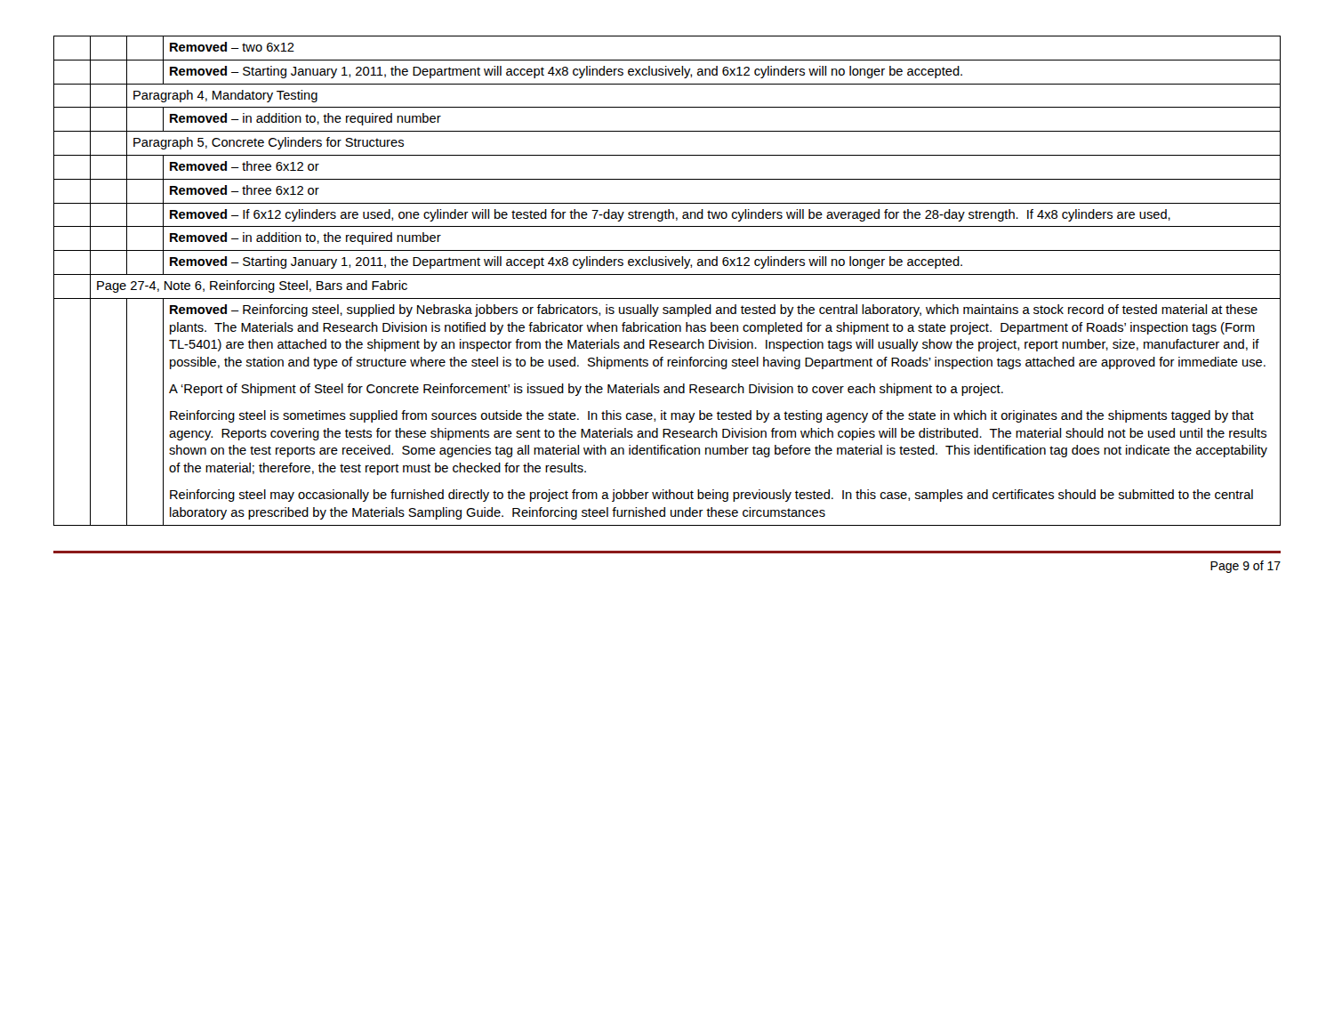| | | | Removed – two 6x12 |
| | | | Removed – Starting January 1, 2011, the Department will accept 4x8 cylinders exclusively, and 6x12 cylinders will no longer be accepted. |
| | | Paragraph 4, Mandatory Testing |
| | | | Removed – in addition to, the required number |
| | | Paragraph 5, Concrete Cylinders for Structures |
| | | | Removed – three 6x12 or |
| | | | Removed – three 6x12 or |
| | | | Removed – If 6x12 cylinders are used, one cylinder will be tested for the 7-day strength, and two cylinders will be averaged for the 28-day strength. If 4x8 cylinders are used, |
| | | | Removed – in addition to, the required number |
| | | | Removed – Starting January 1, 2011, the Department will accept 4x8 cylinders exclusively, and 6x12 cylinders will no longer be accepted. |
| | Page 27-4, Note 6, Reinforcing Steel, Bars and Fabric |
| | | | Removed – Reinforcing steel, supplied by Nebraska jobbers or fabricators, is usually sampled and tested by the central laboratory, which maintains a stock record of tested material at these plants. The Materials and Research Division is notified by the fabricator when fabrication has been completed for a shipment to a state project. Department of Roads’ inspection tags (Form TL-5401) are then attached to the shipment by an inspector from the Materials and Research Division. Inspection tags will usually show the project, report number, size, manufacturer and, if possible, the station and type of structure where the steel is to be used. Shipments of reinforcing steel having Department of Roads’ inspection tags attached are approved for immediate use. A ‘Report of Shipment of Steel for Concrete Reinforcement’ is issued by the Materials and Research Division to cover each shipment to a project. Reinforcing steel is sometimes supplied from sources outside the state. In this case, it may be tested by a testing agency of the state in which it originates and the shipments tagged by that agency. Reports covering the tests for these shipments are sent to the Materials and Research Division from which copies will be distributed. The material should not be used until the results shown on the test reports are received. Some agencies tag all material with an identification number tag before the material is tested. This identification tag does not indicate the acceptability of the material; therefore, the test report must be checked for the results. Reinforcing steel may occasionally be furnished directly to the project from a jobber without being previously tested. In this case, samples and certificates should be submitted to the central laboratory as prescribed by the Materials Sampling Guide. Reinforcing steel furnished under these circumstances |
Page 9 of 17